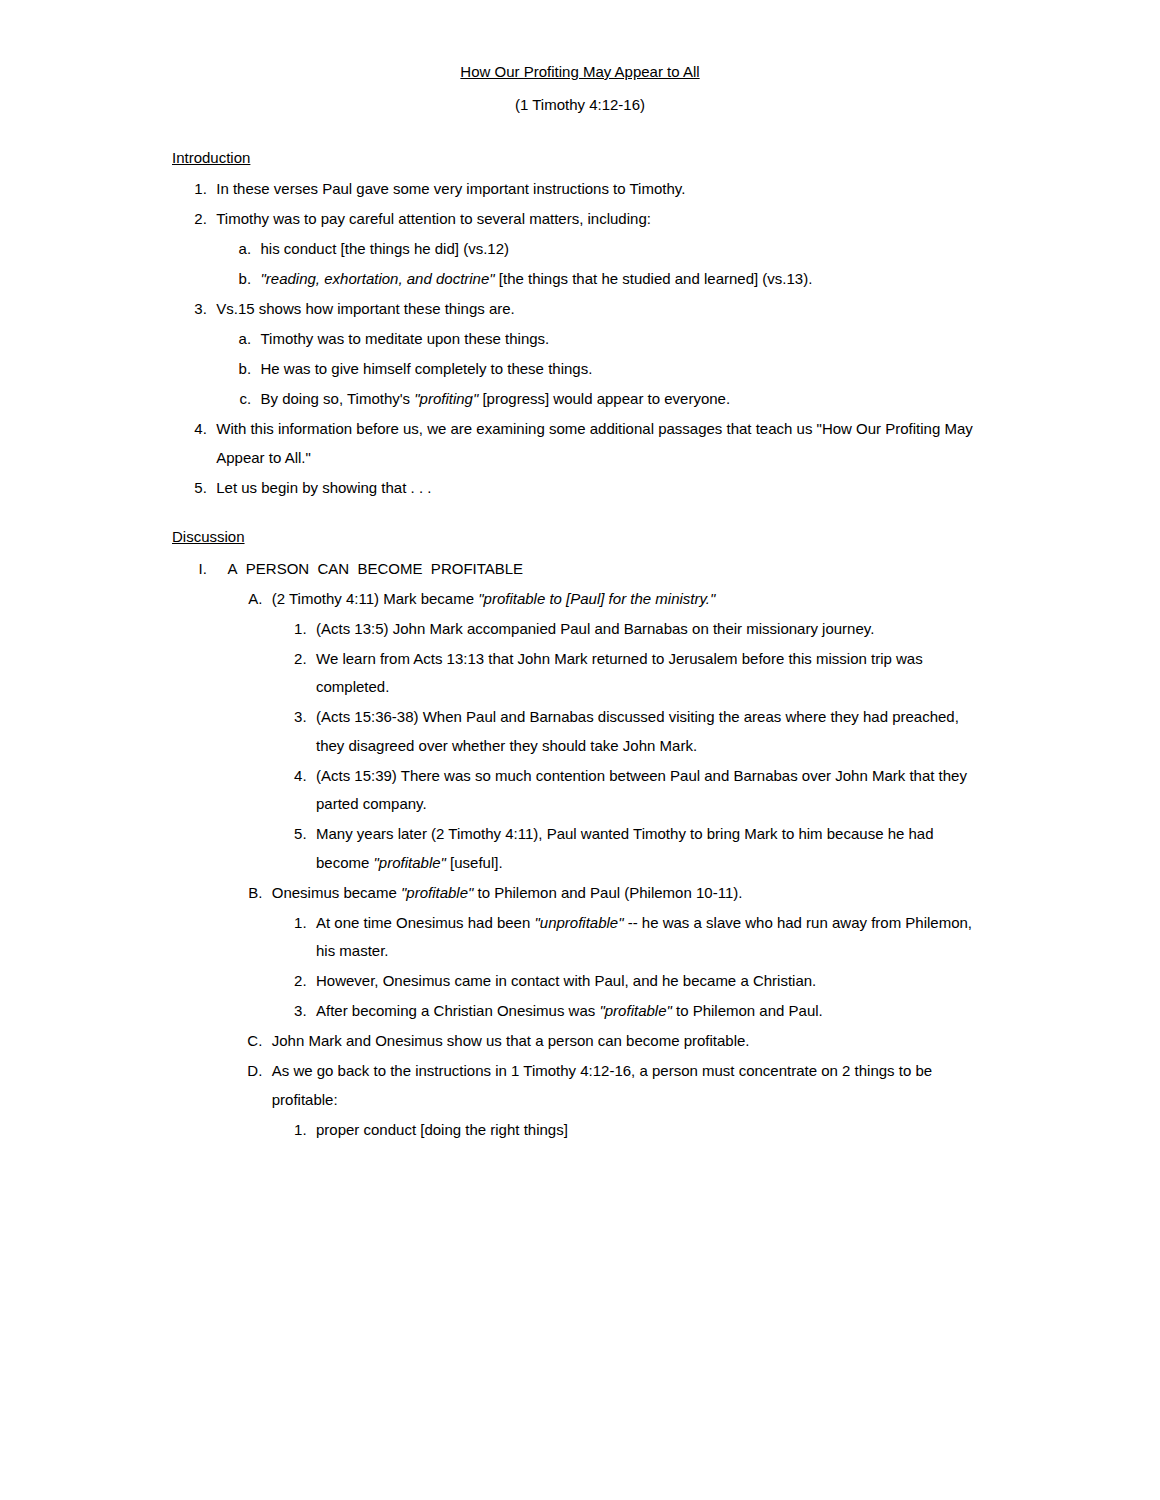How Our Profiting May Appear to All
(1 Timothy 4:12-16)
Introduction
In these verses Paul gave some very important instructions to Timothy.
Timothy was to pay careful attention to several matters, including:
his conduct [the things he did] (vs.12)
"reading, exhortation, and doctrine" [the things that he studied and learned] (vs.13).
Vs.15 shows how important these things are.
Timothy was to meditate upon these things.
He was to give himself completely to these things.
By doing so, Timothy's "profiting" [progress] would appear to everyone.
With this information before us, we are examining some additional passages that teach us "How Our Profiting May Appear to All."
Let us begin by showing that . . .
Discussion
A PERSON CAN BECOME PROFITABLE
(2 Timothy 4:11) Mark became "profitable to [Paul] for the ministry."
(Acts 13:5) John Mark accompanied Paul and Barnabas on their missionary journey.
We learn from Acts 13:13 that John Mark returned to Jerusalem before this mission trip was completed.
(Acts 15:36-38) When Paul and Barnabas discussed visiting the areas where they had preached, they disagreed over whether they should take John Mark.
(Acts 15:39) There was so much contention between Paul and Barnabas over John Mark that they parted company.
Many years later (2 Timothy 4:11), Paul wanted Timothy to bring Mark to him because he had become "profitable" [useful].
Onesimus became "profitable" to Philemon and Paul (Philemon 10-11).
At one time Onesimus had been "unprofitable" -- he was a slave who had run away from Philemon, his master.
However, Onesimus came in contact with Paul, and he became a Christian.
After becoming a Christian Onesimus was "profitable" to Philemon and Paul.
John Mark and Onesimus show us that a person can become profitable.
As we go back to the instructions in 1 Timothy 4:12-16, a person must concentrate on 2 things to be profitable:
proper conduct [doing the right things]